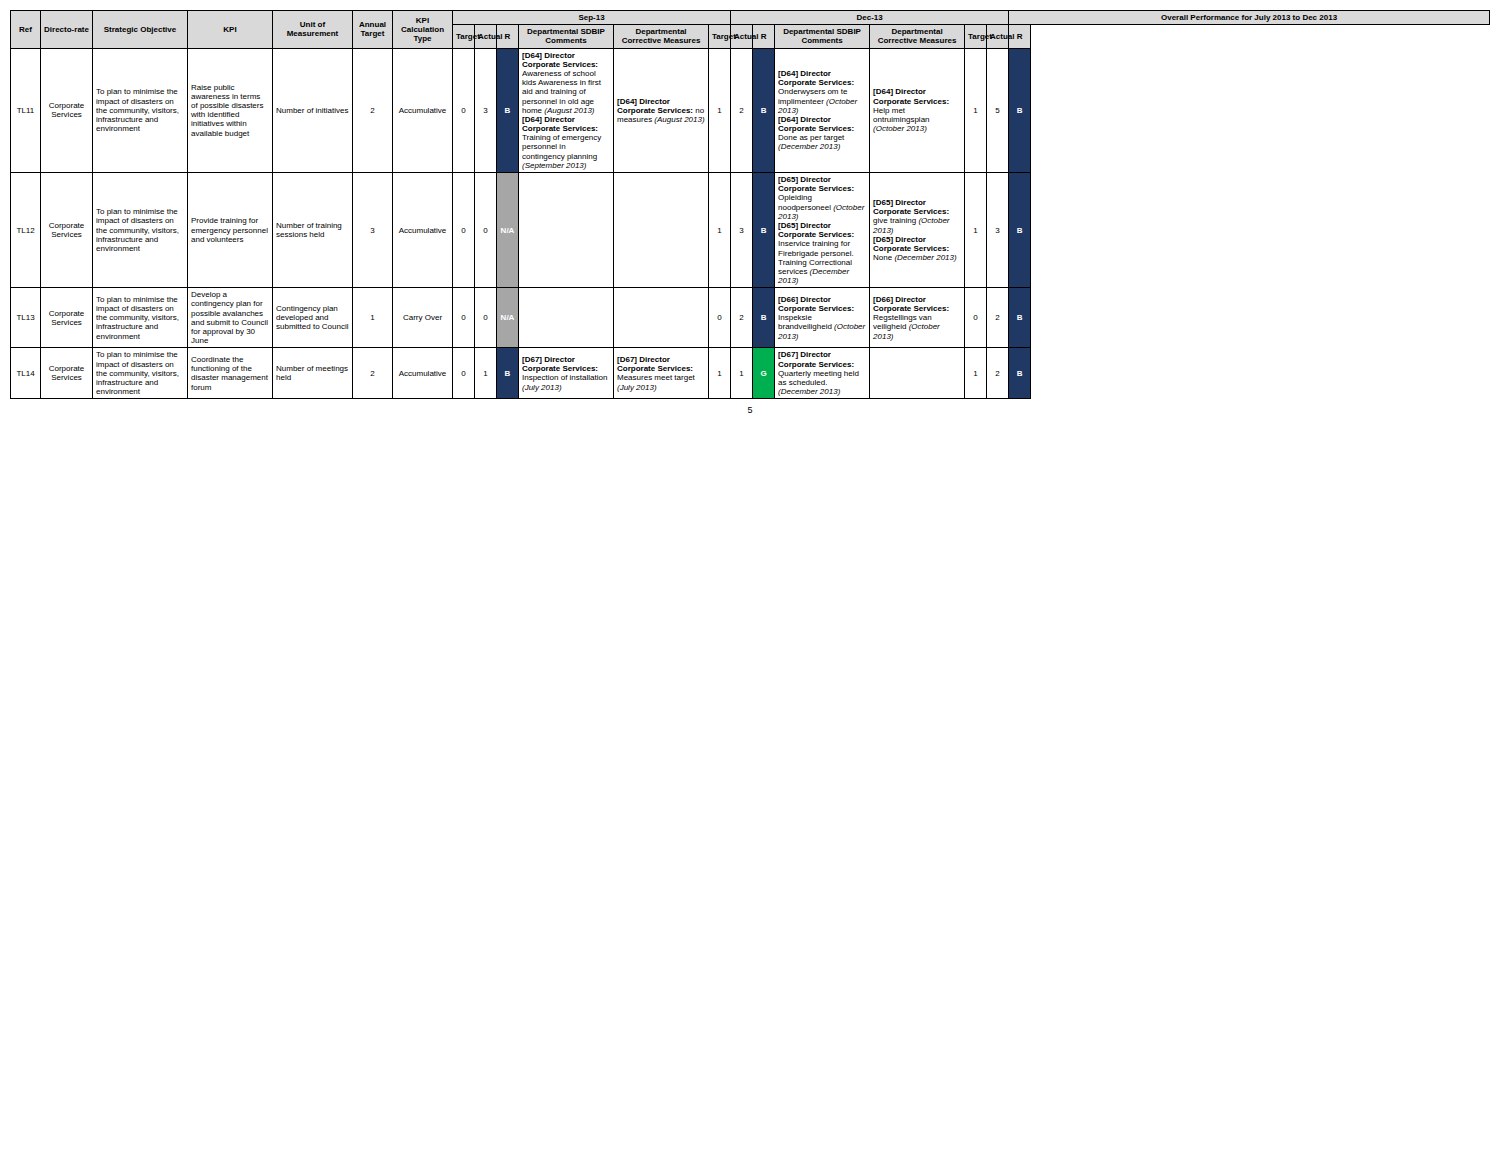| Ref | Directo-rate | Strategic Objective | KPI | Unit of Measurement | Annual Target | KPI Calculation Type | Sep-13 | Dec-13 | Overall Performance for July 2013 to Dec 2013 |
| --- | --- | --- | --- | --- | --- | --- | --- | --- | --- |
| Target | Actual | R | Departmental SDBIP Comments | Departmental Corrective Measures | | Target | Actual | R | Departmental SDBIP Comments | Departmental Corrective Measures | | Target | Actual | R |
| TL11 | Corporate Services | To plan to minimise the impact of disasters on the community, visitors, infrastructure and environment | Raise public awareness in terms of possible disasters with identified initiatives within available budget | Number of initiatives | 2 | Accumulative | 0 | 3 | B | [D64] Director Corporate Services: Awareness of school kids Awareness in first aid and training of personnel in old age home (August 2013) [D64] Director Corporate Services: Training of emergency personnel in contingency planning (September 2013) | [D64] Director Corporate Services: no measures (August 2013) | | 1 | 2 | B | [D64] Director Corporate Services: Onderwysers om te implimenteer (October 2013) [D64] Director Corporate Services: Done as per target (December 2013) | [D64] Director Corporate Services: Help met ontruimingsplan (October 2013) | | 1 | 5 | B |
| TL12 | Corporate Services | To plan to minimise the impact of disasters on the community, visitors, infrastructure and environment | Provide training for emergency personnel and volunteers | Number of training sessions held | 3 | Accumulative | 0 | 0 | N/A | | | | 1 | 3 | B | [D65] Director Corporate Services: Opleiding noodpersoneel (October 2013) [D65] Director Corporate Services: Inservice training for Firebrigade personel. Training Correctional services (December 2013) | [D65] Director Corporate Services: give training (October 2013) [D65] Director Corporate Services: None (December 2013) | | 1 | 3 | B |
| TL13 | Corporate Services | To plan to minimise the impact of disasters on the community, visitors, infrastructure and environment | Develop a contingency plan for possible avalanches and submit to Council for approval by 30 June | Contingency plan developed and submitted to Council | 1 | Carry Over | 0 | 0 | N/A | | | | 0 | 2 | B | [D66] Director Corporate Services: Inspeksie brandveiligheid (October 2013) | [D66] Director Corporate Services: Regstellings van veiligheid (October 2013) | | 0 | 2 | B |
| TL14 | Corporate Services | To plan to minimise the impact of disasters on the community, visitors, infrastructure and environment | Coordinate the functioning of the disaster management forum | Number of meetings held | 2 | Accumulative | 0 | 1 | B | [D67] Director Corporate Services: Inspection of installation (July 2013) | [D67] Director Corporate Services: Measures meet target (July 2013) | | 1 | 1 | G | [D67] Director Corporate Services: Quarterly meeting held as scheduled. (December 2013) | | | 1 | 2 | B |
5